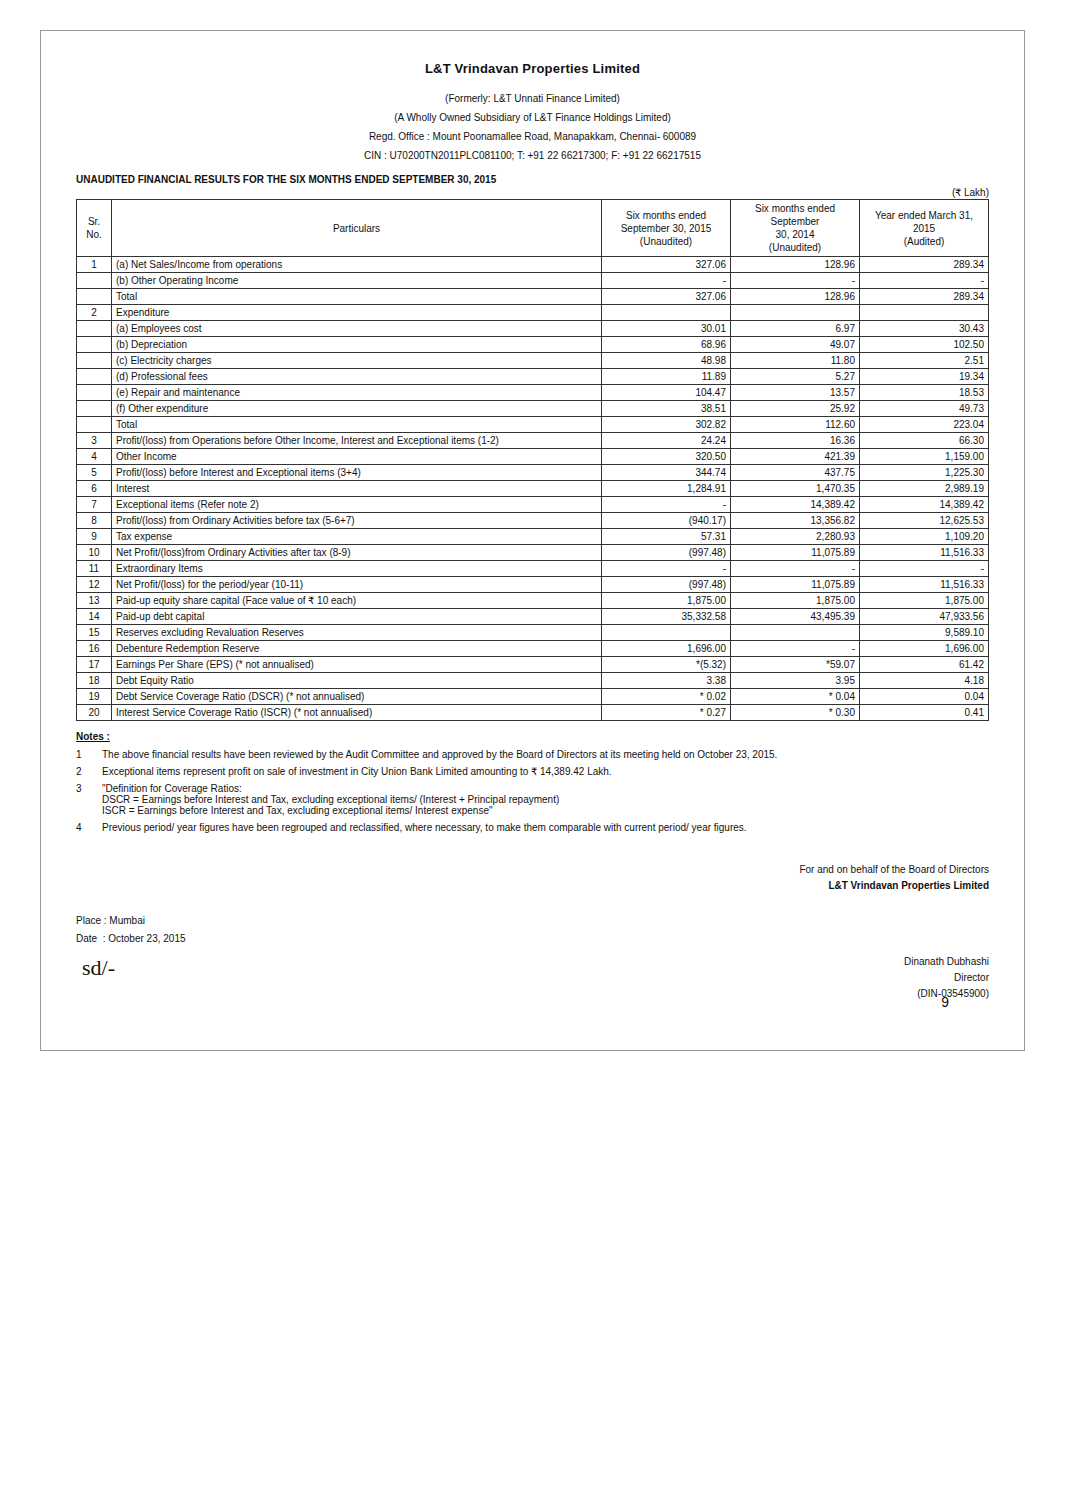L&T Vrindavan Properties Limited
(Formerly: L&T Unnati Finance Limited)
(A Wholly Owned Subsidiary of L&T Finance Holdings Limited)
Regd. Office : Mount Poonamallee Road, Manapakkam, Chennai- 600089
CIN : U70200TN2011PLC081100; T: +91 22 66217300; F: +91 22 66217515
UNAUDITED FINANCIAL RESULTS FOR THE SIX MONTHS ENDED SEPTEMBER 30, 2015
(₹ Lakh)
| Sr. No. | Particulars | Six months ended September 30, 2015 (Unaudited) | Six months ended September 30, 2014 (Unaudited) | Year ended March 31, 2015 (Audited) |
| --- | --- | --- | --- | --- |
| 1 | (a) Net Sales/Income from operations | 327.06 | 128.96 | 289.34 |
| | (b) Other Operating Income | - | - | - |
| | Total | 327.06 | 128.96 | 289.34 |
| 2 | Expenditure | | | |
| | (a) Employees cost | 30.01 | 6.97 | 30.43 |
| | (b) Depreciation | 68.96 | 49.07 | 102.50 |
| | (c) Electricity charges | 48.98 | 11.80 | 2.51 |
| | (d) Professional fees | 11.89 | 5.27 | 19.34 |
| | (e) Repair and maintenance | 104.47 | 13.57 | 18.53 |
| | (f) Other expenditure | 38.51 | 25.92 | 49.73 |
| | Total | 302.82 | 112.60 | 223.04 |
| 3 | Profit/(loss) from Operations before Other Income, Interest and Exceptional items (1-2) | 24.24 | 16.36 | 66.30 |
| 4 | Other Income | 320.50 | 421.39 | 1,159.00 |
| 5 | Profit/(loss) before Interest and Exceptional items (3+4) | 344.74 | 437.75 | 1,225.30 |
| 6 | Interest | 1,284.91 | 1,470.35 | 2,989.19 |
| 7 | Exceptional items (Refer note 2) | - | 14,389.42 | 14,389.42 |
| 8 | Profit/(loss) from Ordinary Activities before tax (5-6+7) | (940.17) | 13,356.82 | 12,625.53 |
| 9 | Tax expense | 57.31 | 2,280.93 | 1,109.20 |
| 10 | Net Profit/(loss)from Ordinary Activities after tax (8-9) | (997.48) | 11,075.89 | 11,516.33 |
| 11 | Extraordinary Items | - | - | - |
| 12 | Net Profit/(loss) for the period/year (10-11) | (997.48) | 11,075.89 | 11,516.33 |
| 13 | Paid-up equity share capital (Face value of ₹ 10 each) | 1,875.00 | 1,875.00 | 1,875.00 |
| 14 | Paid-up debt capital | 35,332.58 | 43,495.39 | 47,933.56 |
| 15 | Reserves excluding Revaluation Reserves | | | 9,589.10 |
| 16 | Debenture Redemption Reserve | 1,696.00 | - | 1,696.00 |
| 17 | Earnings Per Share (EPS) (* not annualised) | *(5.32) | *59.07 | 61.42 |
| 18 | Debt Equity Ratio | 3.38 | 3.95 | 4.18 |
| 19 | Debt Service Coverage Ratio (DSCR) (* not annualised) | * 0.02 | * 0.04 | 0.04 |
| 20 | Interest Service Coverage Ratio (ISCR) (* not annualised) | * 0.27 | * 0.30 | 0.41 |
Notes :
| 1 | The above financial results have been reviewed by the Audit Committee and approved by the Board of Directors at its meeting held on October 23, 2015. |
| 2 | Exceptional items represent profit on sale of investment in City Union Bank Limited amounting to ₹ 14,389.42 Lakh. |
| 3 | "Definition for Coverage Ratios: DSCR = Earnings before Interest and Tax, excluding exceptional items/ (Interest + Principal repayment) ISCR = Earnings before Interest and Tax, excluding exceptional items/ Interest expense" |
| 4 | Previous period/ year figures have been regrouped and reclassified, where necessary, to make them comparable with current period/ year figures. |
For and on behalf of the Board of Directors
L&T Vrindavan Properties Limited
Dinanath Dubhashi
Director
(DIN-03545900)
Place : Mumbai
Date : October 23, 2015
sd/-
9